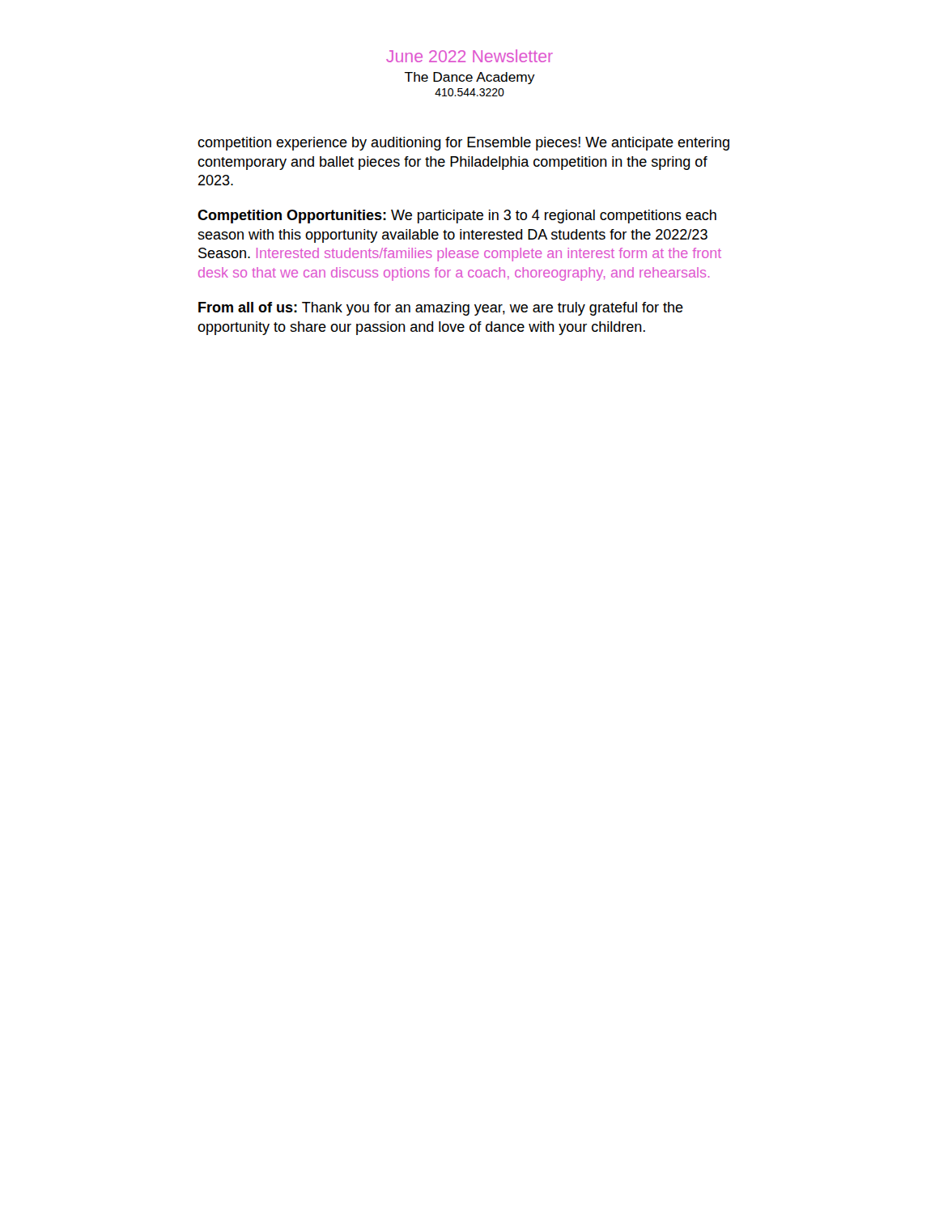June 2022 Newsletter
The Dance Academy
410.544.3220
competition experience by auditioning for Ensemble pieces! We anticipate entering contemporary and ballet pieces for the Philadelphia competition in the spring of 2023.
Competition Opportunities: We participate in 3 to 4 regional competitions each season with this opportunity available to interested DA students for the 2022/23 Season. Interested students/families please complete an interest form at the front desk so that we can discuss options for a coach, choreography, and rehearsals.
From all of us: Thank you for an amazing year, we are truly grateful for the opportunity to share our passion and love of dance with your children.